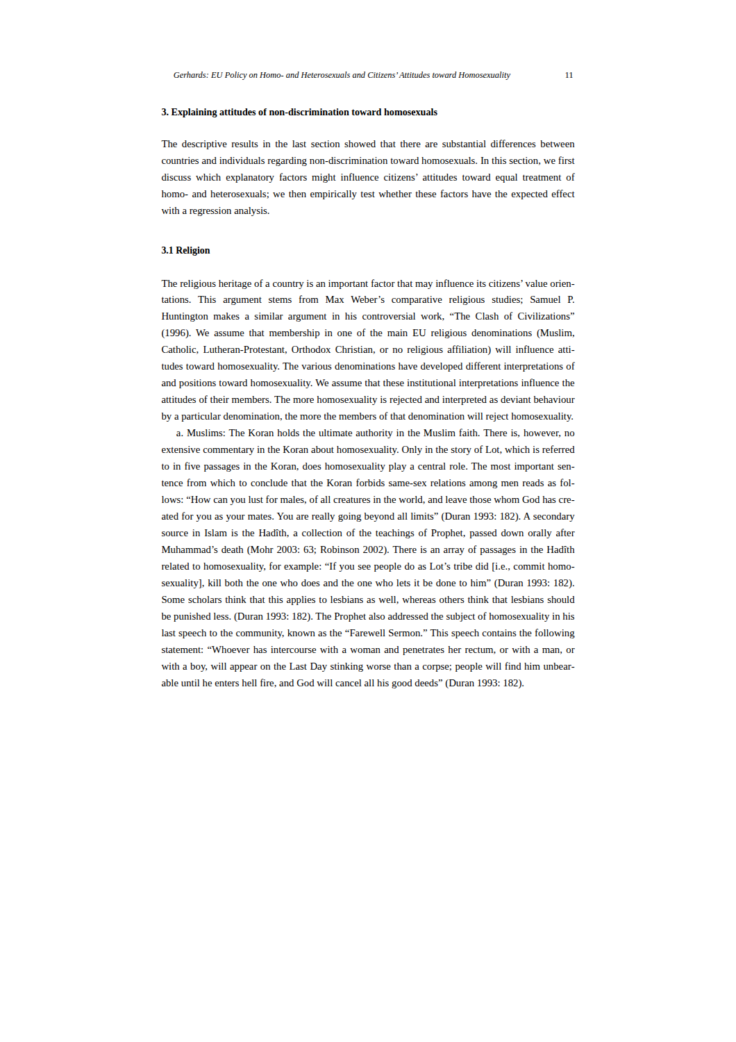Gerhards: EU Policy on Homo- and Heterosexuals and Citizens’ Attitudes toward Homosexuality 11
3. Explaining attitudes of non-discrimination toward homosexuals
The descriptive results in the last section showed that there are substantial differences between countries and individuals regarding non-discrimination toward homosexuals. In this section, we first discuss which explanatory factors might influence citizens’ attitudes toward equal treatment of homo- and heterosexuals; we then empirically test whether these factors have the expected effect with a regression analysis.
3.1 Religion
The religious heritage of a country is an important factor that may influence its citizens’ value orientations. This argument stems from Max Weber’s comparative religious studies; Samuel P. Huntington makes a similar argument in his controversial work, “The Clash of Civilizations” (1996). We assume that membership in one of the main EU religious denominations (Muslim, Catholic, Lutheran-Protestant, Orthodox Christian, or no religious affiliation) will influence attitudes toward homosexuality. The various denominations have developed different interpretations of and positions toward homosexuality. We assume that these institutional interpretations influence the attitudes of their members. The more homosexuality is rejected and interpreted as deviant behaviour by a particular denomination, the more the members of that denomination will reject homosexuality.
a. Muslims: The Koran holds the ultimate authority in the Muslim faith. There is, however, no extensive commentary in the Koran about homosexuality. Only in the story of Lot, which is referred to in five passages in the Koran, does homosexuality play a central role. The most important sentence from which to conclude that the Koran forbids same-sex relations among men reads as follows: “How can you lust for males, of all creatures in the world, and leave those whom God has created for you as your mates. You are really going beyond all limits” (Duran 1993: 182). A secondary source in Islam is the Hadîth, a collection of the teachings of Prophet, passed down orally after Muhammad’s death (Mohr 2003: 63; Robinson 2002). There is an array of passages in the Hadîth related to homosexuality, for example: “If you see people do as Lot’s tribe did [i.e., commit homosexuality], kill both the one who does and the one who lets it be done to him” (Duran 1993: 182). Some scholars think that this applies to lesbians as well, whereas others think that lesbians should be punished less. (Duran 1993: 182). The Prophet also addressed the subject of homosexuality in his last speech to the community, known as the “Farewell Sermon.” This speech contains the following statement: “Whoever has intercourse with a woman and penetrates her rectum, or with a man, or with a boy, will appear on the Last Day stinking worse than a corpse; people will find him unbearable until he enters hell fire, and God will cancel all his good deeds” (Duran 1993: 182).